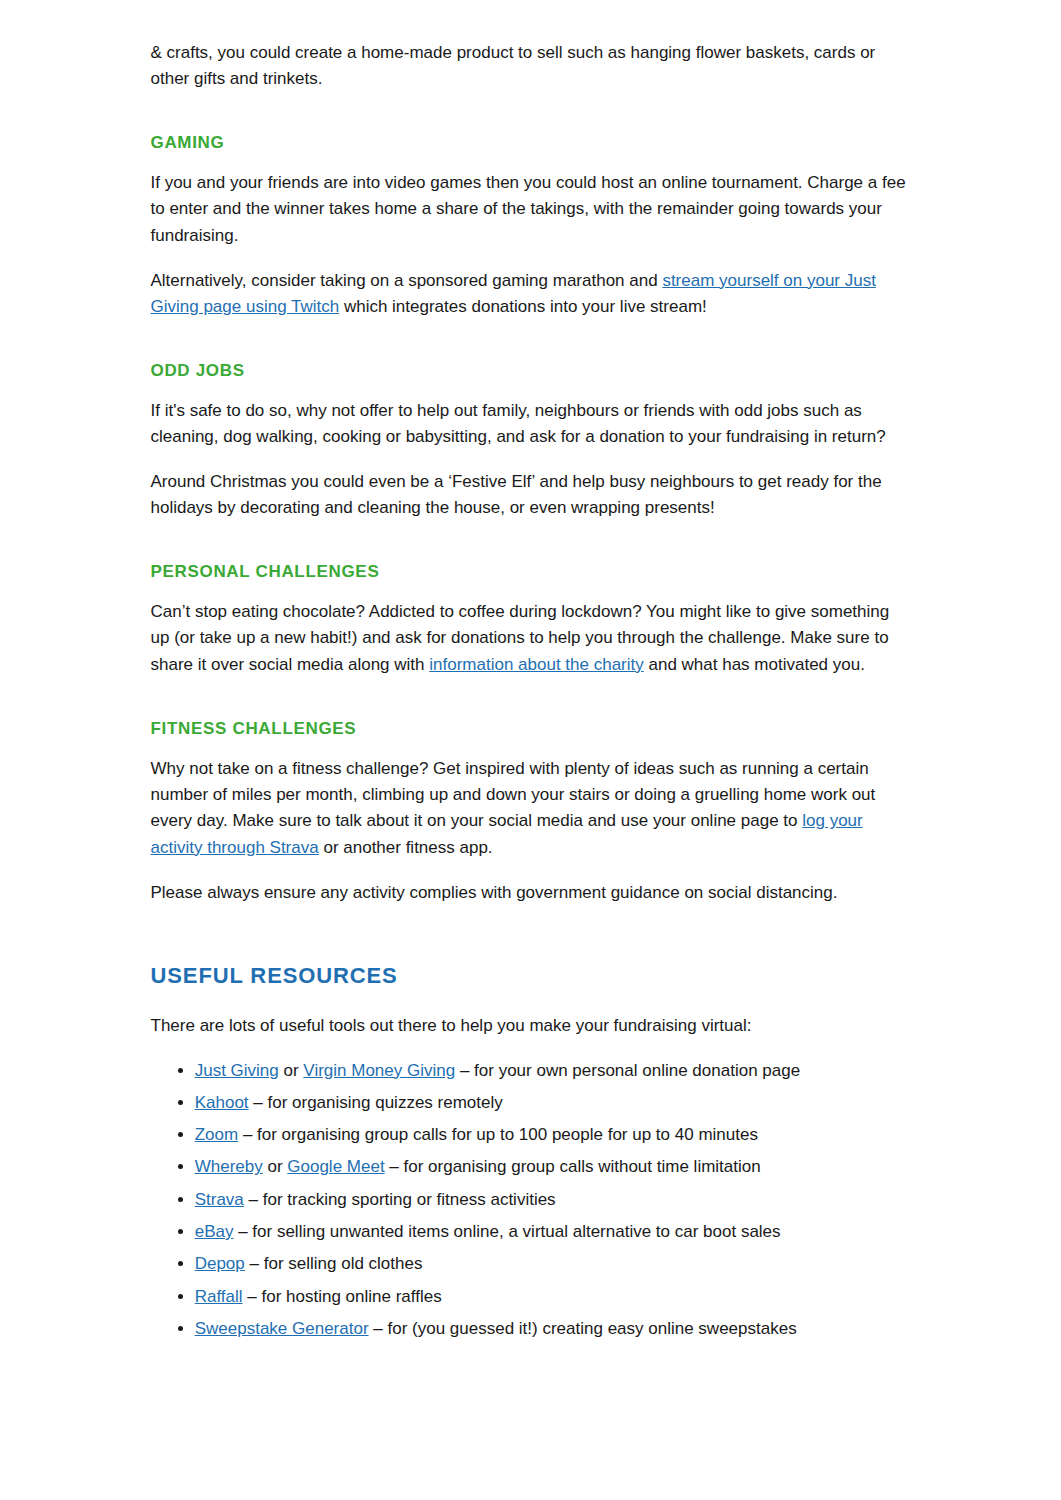& crafts, you could create a home-made product to sell such as hanging flower baskets, cards or other gifts and trinkets.
Gaming
If you and your friends are into video games then you could host an online tournament. Charge a fee to enter and the winner takes home a share of the takings, with the remainder going towards your fundraising.
Alternatively, consider taking on a sponsored gaming marathon and stream yourself on your Just Giving page using Twitch which integrates donations into your live stream!
Odd Jobs
If it's safe to do so, why not offer to help out family, neighbours or friends with odd jobs such as cleaning, dog walking, cooking or babysitting, and ask for a donation to your fundraising in return?
Around Christmas you could even be a ‘Festive Elf’ and help busy neighbours to get ready for the holidays by decorating and cleaning the house, or even wrapping presents!
Personal Challenges
Can’t stop eating chocolate? Addicted to coffee during lockdown? You might like to give something up (or take up a new habit!) and ask for donations to help you through the challenge. Make sure to share it over social media along with information about the charity and what has motivated you.
Fitness Challenges
Why not take on a fitness challenge? Get inspired with plenty of ideas such as running a certain number of miles per month, climbing up and down your stairs or doing a gruelling home work out every day. Make sure to talk about it on your social media and use your online page to log your activity through Strava or another fitness app.
Please always ensure any activity complies with government guidance on social distancing.
Useful Resources
There are lots of useful tools out there to help you make your fundraising virtual:
Just Giving or Virgin Money Giving – for your own personal online donation page
Kahoot – for organising quizzes remotely
Zoom – for organising group calls for up to 100 people for up to 40 minutes
Whereby or Google Meet – for organising group calls without time limitation
Strava – for tracking sporting or fitness activities
eBay – for selling unwanted items online, a virtual alternative to car boot sales
Depop – for selling old clothes
Raffall – for hosting online raffles
Sweepstake Generator – for (you guessed it!) creating easy online sweepstakes